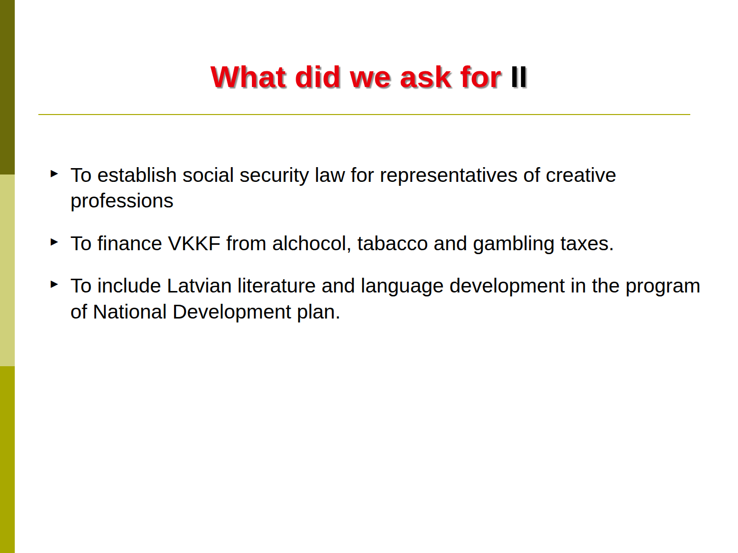What did we ask for II
To establish social security law for representatives of creative professions
To finance VKKF from alchocol, tabacco and gambling taxes.
To include Latvian literature and language development in the program of National Development plan.